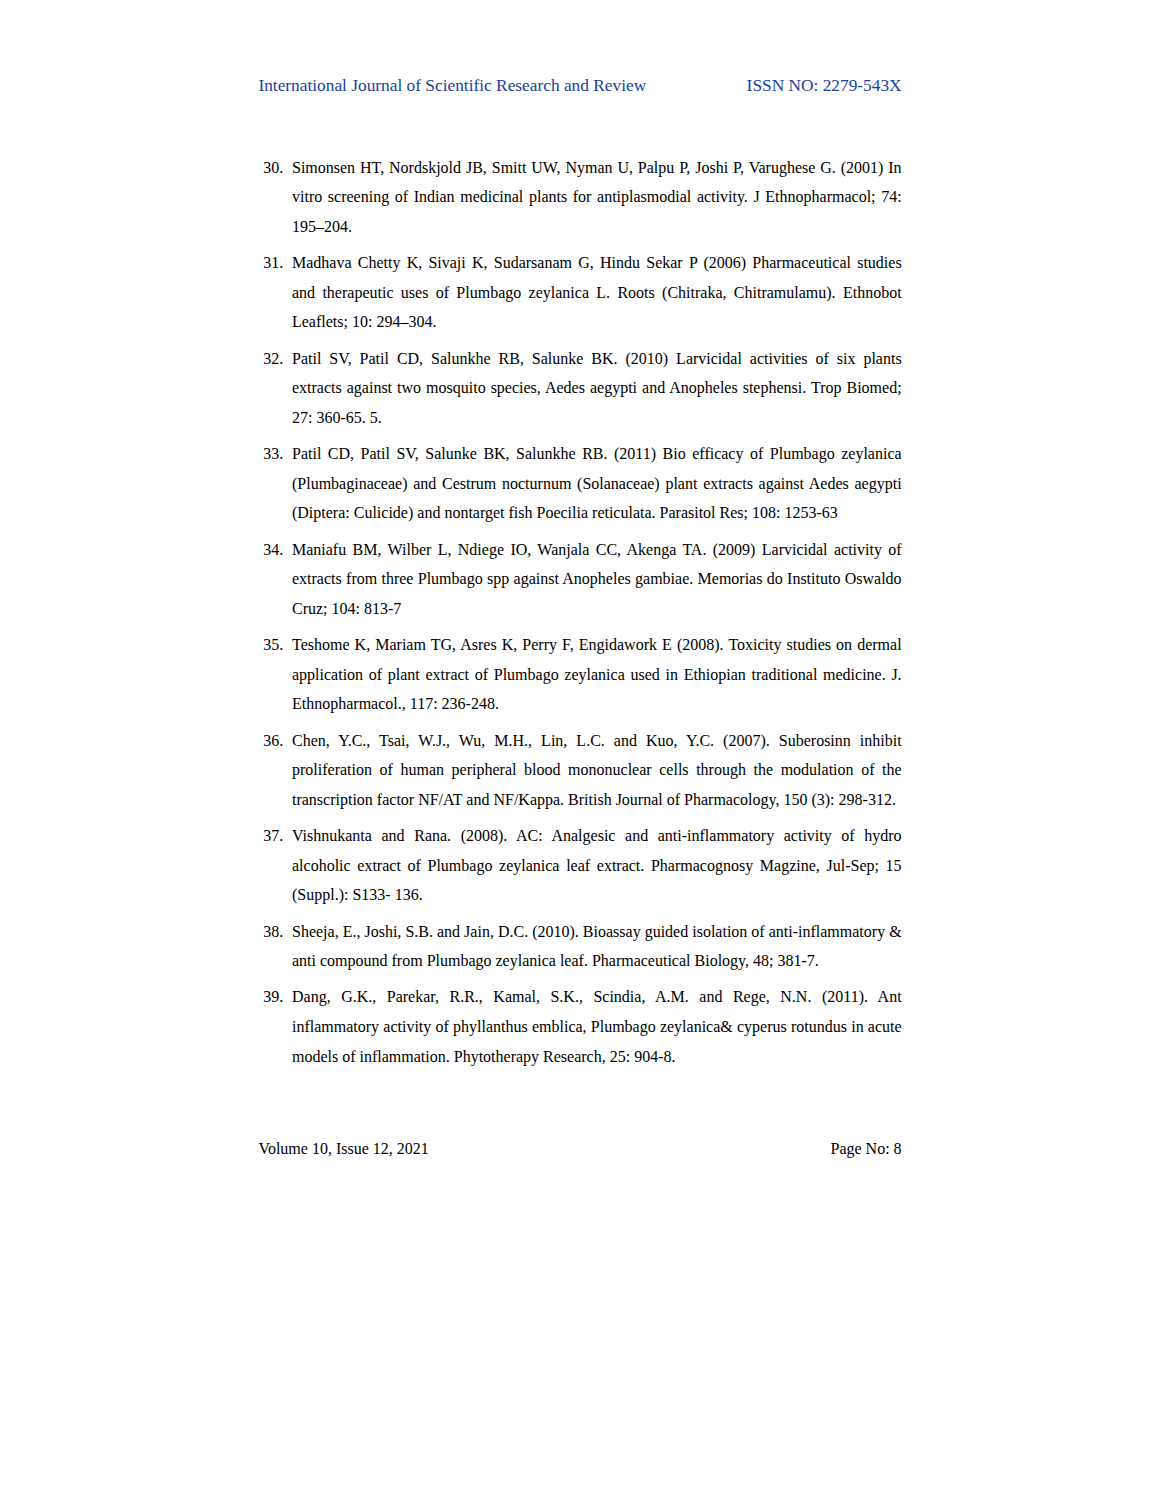International Journal of Scientific Research and Review ISSN NO: 2279-543X
30. Simonsen HT, Nordskjold JB, Smitt UW, Nyman U, Palpu P, Joshi P, Varughese G. (2001) In vitro screening of Indian medicinal plants for antiplasmodial activity. J Ethnopharmacol; 74: 195–204.
31. Madhava Chetty K, Sivaji K, Sudarsanam G, Hindu Sekar P (2006) Pharmaceutical studies and therapeutic uses of Plumbago zeylanica L. Roots (Chitraka, Chitramulamu). Ethnobot Leaflets; 10: 294–304.
32. Patil SV, Patil CD, Salunkhe RB, Salunke BK. (2010) Larvicidal activities of six plants extracts against two mosquito species, Aedes aegypti and Anopheles stephensi. Trop Biomed; 27: 360-65. 5.
33. Patil CD, Patil SV, Salunke BK, Salunkhe RB. (2011) Bio efficacy of Plumbago zeylanica (Plumbaginaceae) and Cestrum nocturnum (Solanaceae) plant extracts against Aedes aegypti (Diptera: Culicide) and nontarget fish Poecilia reticulata. Parasitol Res; 108: 1253-63
34. Maniafu BM, Wilber L, Ndiege IO, Wanjala CC, Akenga TA. (2009) Larvicidal activity of extracts from three Plumbago spp against Anopheles gambiae. Memorias do Instituto Oswaldo Cruz; 104: 813-7
35. Teshome K, Mariam TG, Asres K, Perry F, Engidawork E (2008). Toxicity studies on dermal application of plant extract of Plumbago zeylanica used in Ethiopian traditional medicine. J. Ethnopharmacol., 117: 236-248.
36. Chen, Y.C., Tsai, W.J., Wu, M.H., Lin, L.C. and Kuo, Y.C. (2007). Suberosinn inhibit proliferation of human peripheral blood mononuclear cells through the modulation of the transcription factor NF/AT and NF/Kappa. British Journal of Pharmacology, 150 (3): 298-312.
37. Vishnukanta and Rana. (2008). AC: Analgesic and anti-inflammatory activity of hydro alcoholic extract of Plumbago zeylanica leaf extract. Pharmacognosy Magzine, Jul-Sep; 15 (Suppl.): S133- 136.
38. Sheeja, E., Joshi, S.B. and Jain, D.C. (2010). Bioassay guided isolation of anti-inflammatory & anti compound from Plumbago zeylanica leaf. Pharmaceutical Biology, 48; 381-7.
39. Dang, G.K., Parekar, R.R., Kamal, S.K., Scindia, A.M. and Rege, N.N. (2011). Ant inflammatory activity of phyllanthus emblica, Plumbago zeylanica& cyperus rotundus in acute models of inflammation. Phytotherapy Research, 25: 904-8.
Volume 10, Issue 12, 2021 Page No: 8